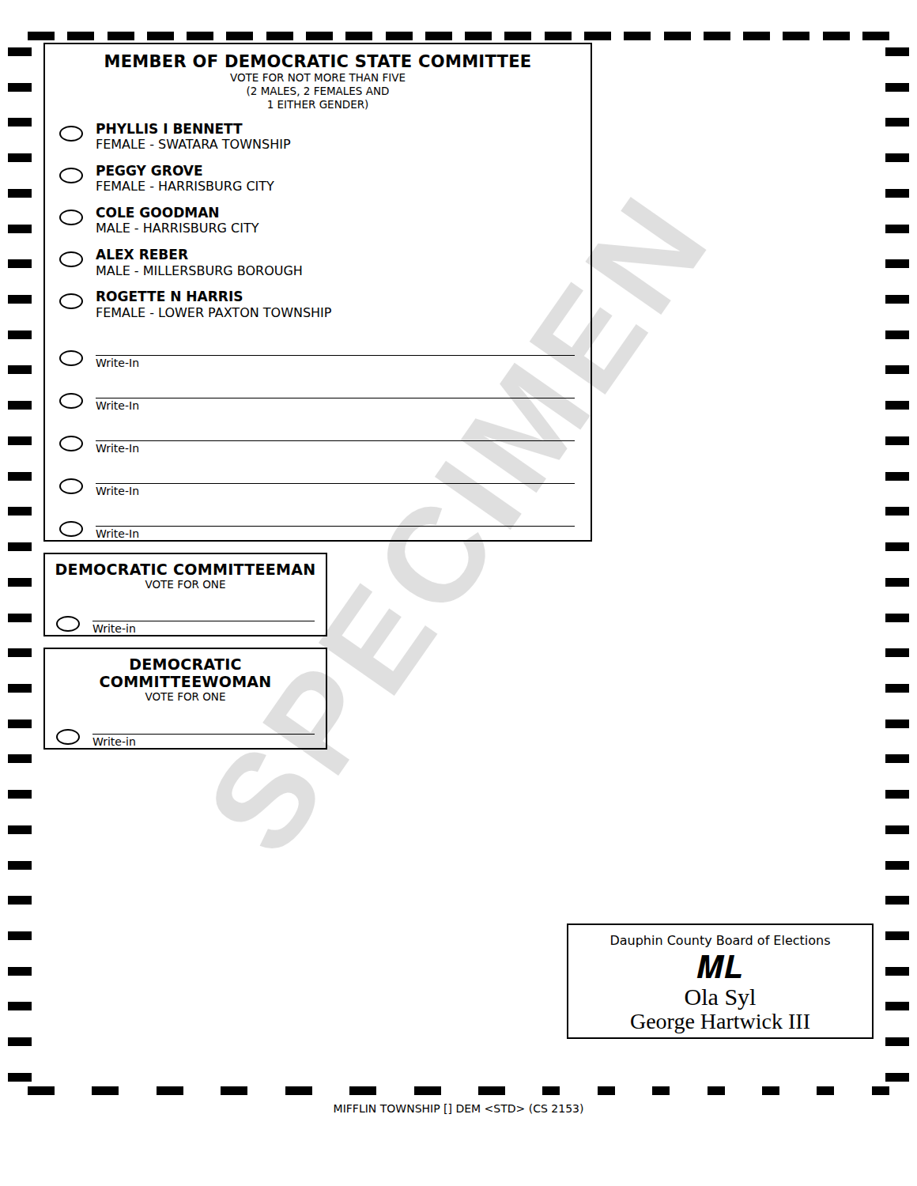SPECIMEN
MEMBER OF DEMOCRATIC STATE COMMITTEE
VOTE FOR NOT MORE THAN FIVE
(2 MALES, 2 FEMALES AND
1 EITHER GENDER)
PHYLLIS I BENNETT
FEMALE - SWATARA TOWNSHIP
PEGGY GROVE
FEMALE - HARRISBURG CITY
COLE GOODMAN
MALE - HARRISBURG CITY
ALEX REBER
MALE - MILLERSBURG BOROUGH
ROGETTE N HARRIS
FEMALE - LOWER PAXTON TOWNSHIP
Write-In
Write-In
Write-In
Write-In
Write-In
DEMOCRATIC COMMITTEEMAN
VOTE FOR ONE
Write-in
DEMOCRATIC
COMMITTEEWOMAN
VOTE FOR ONE
Write-in
Dauphin County Board of Elections
𝑴𝑳
Ola Syl
George Hartwick III
MIFFLIN TOWNSHIP [] DEM <STD> (CS 2153)